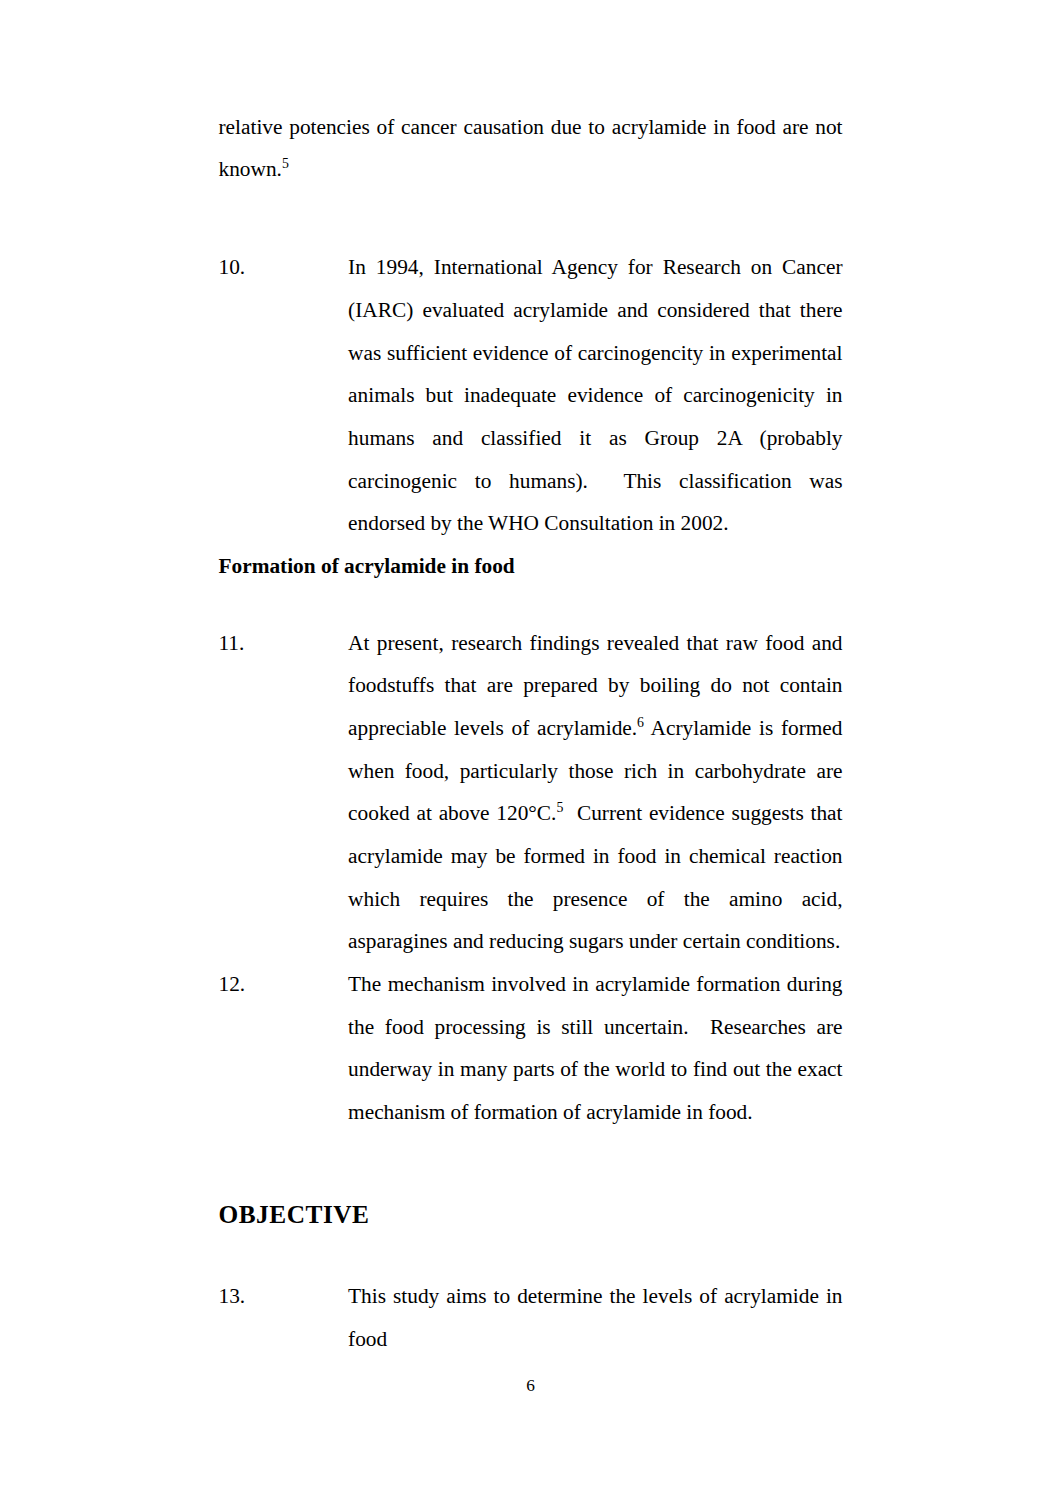relative potencies of cancer causation due to acrylamide in food are not known.5
10.
In 1994, International Agency for Research on Cancer (IARC) evaluated acrylamide and considered that there was sufficient evidence of carcinogencity in experimental animals but inadequate evidence of carcinogenicity in humans and classified it as Group 2A (probably carcinogenic to humans). This classification was endorsed by the WHO Consultation in 2002.
Formation of acrylamide in food
11.
At present, research findings revealed that raw food and foodstuffs that are prepared by boiling do not contain appreciable levels of acrylamide.6 Acrylamide is formed when food, particularly those rich in carbohydrate are cooked at above 120°C.5 Current evidence suggests that acrylamide may be formed in food in chemical reaction which requires the presence of the amino acid, asparagines and reducing sugars under certain conditions.
12.
The mechanism involved in acrylamide formation during the food processing is still uncertain. Researches are underway in many parts of the world to find out the exact mechanism of formation of acrylamide in food.
OBJECTIVE
13.
This study aims to determine the levels of acrylamide in food
6